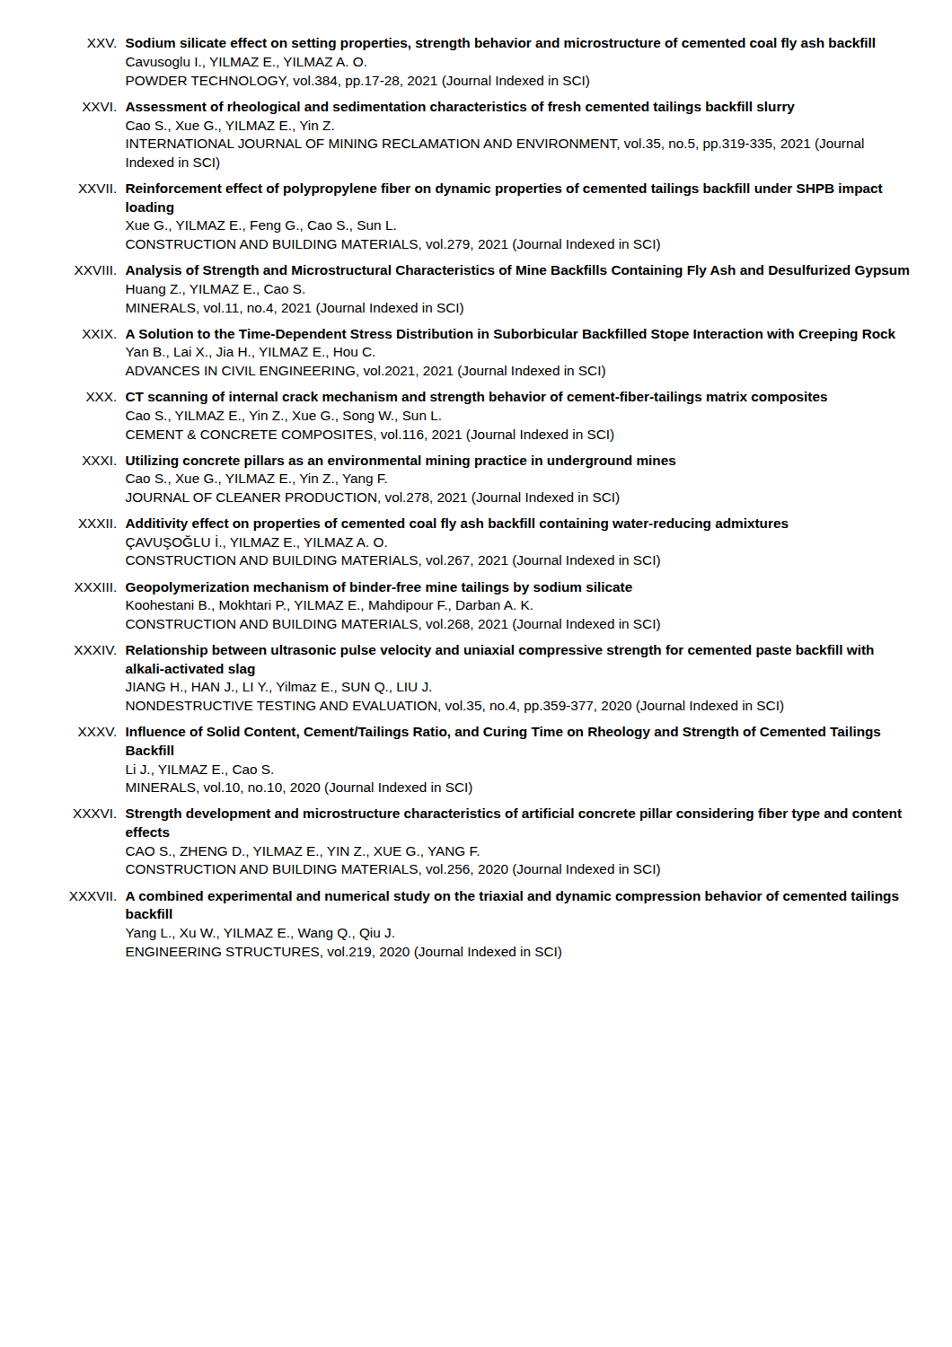XXV.
Sodium silicate effect on setting properties, strength behavior and microstructure of cemented coal fly ash backfill
Cavusoglu I., YILMAZ E., YILMAZ A. O.
POWDER TECHNOLOGY, vol.384, pp.17-28, 2021 (Journal Indexed in SCI)
XXVI.
Assessment of rheological and sedimentation characteristics of fresh cemented tailings backfill slurry
Cao S., Xue G., YILMAZ E., Yin Z.
INTERNATIONAL JOURNAL OF MINING RECLAMATION AND ENVIRONMENT, vol.35, no.5, pp.319-335, 2021 (Journal Indexed in SCI)
XXVII.
Reinforcement effect of polypropylene fiber on dynamic properties of cemented tailings backfill under SHPB impact loading
Xue G., YILMAZ E., Feng G., Cao S., Sun L.
CONSTRUCTION AND BUILDING MATERIALS, vol.279, 2021 (Journal Indexed in SCI)
XXVIII.
Analysis of Strength and Microstructural Characteristics of Mine Backfills Containing Fly Ash and Desulfurized Gypsum
Huang Z., YILMAZ E., Cao S.
MINERALS, vol.11, no.4, 2021 (Journal Indexed in SCI)
XXIX.
A Solution to the Time-Dependent Stress Distribution in Suborbicular Backfilled Stope Interaction with Creeping Rock
Yan B., Lai X., Jia H., YILMAZ E., Hou C.
ADVANCES IN CIVIL ENGINEERING, vol.2021, 2021 (Journal Indexed in SCI)
XXX.
CT scanning of internal crack mechanism and strength behavior of cement-fiber-tailings matrix composites
Cao S., YILMAZ E., Yin Z., Xue G., Song W., Sun L.
CEMENT & CONCRETE COMPOSITES, vol.116, 2021 (Journal Indexed in SCI)
XXXI.
Utilizing concrete pillars as an environmental mining practice in underground mines
Cao S., Xue G., YILMAZ E., Yin Z., Yang F.
JOURNAL OF CLEANER PRODUCTION, vol.278, 2021 (Journal Indexed in SCI)
XXXII.
Additivity effect on properties of cemented coal fly ash backfill containing water-reducing admixtures
ÇAVUŞOĞLU İ., YILMAZ E., YILMAZ A. O.
CONSTRUCTION AND BUILDING MATERIALS, vol.267, 2021 (Journal Indexed in SCI)
XXXIII.
Geopolymerization mechanism of binder-free mine tailings by sodium silicate
Koohestani B., Mokhtari P., YILMAZ E., Mahdipour F., Darban A. K.
CONSTRUCTION AND BUILDING MATERIALS, vol.268, 2021 (Journal Indexed in SCI)
XXXIV.
Relationship between ultrasonic pulse velocity and uniaxial compressive strength for cemented paste backfill with alkali-activated slag
JIANG H., HAN J., LI Y., Yilmaz E., SUN Q., LIU J.
NONDESTRUCTIVE TESTING AND EVALUATION, vol.35, no.4, pp.359-377, 2020 (Journal Indexed in SCI)
XXXV.
Influence of Solid Content, Cement/Tailings Ratio, and Curing Time on Rheology and Strength of Cemented Tailings Backfill
Li J., YILMAZ E., Cao S.
MINERALS, vol.10, no.10, 2020 (Journal Indexed in SCI)
XXXVI.
Strength development and microstructure characteristics of artificial concrete pillar considering fiber type and content effects
CAO S., ZHENG D., YILMAZ E., YIN Z., XUE G., YANG F.
CONSTRUCTION AND BUILDING MATERIALS, vol.256, 2020 (Journal Indexed in SCI)
XXXVII.
A combined experimental and numerical study on the triaxial and dynamic compression behavior of cemented tailings backfill
Yang L., Xu W., YILMAZ E., Wang Q., Qiu J.
ENGINEERING STRUCTURES, vol.219, 2020 (Journal Indexed in SCI)